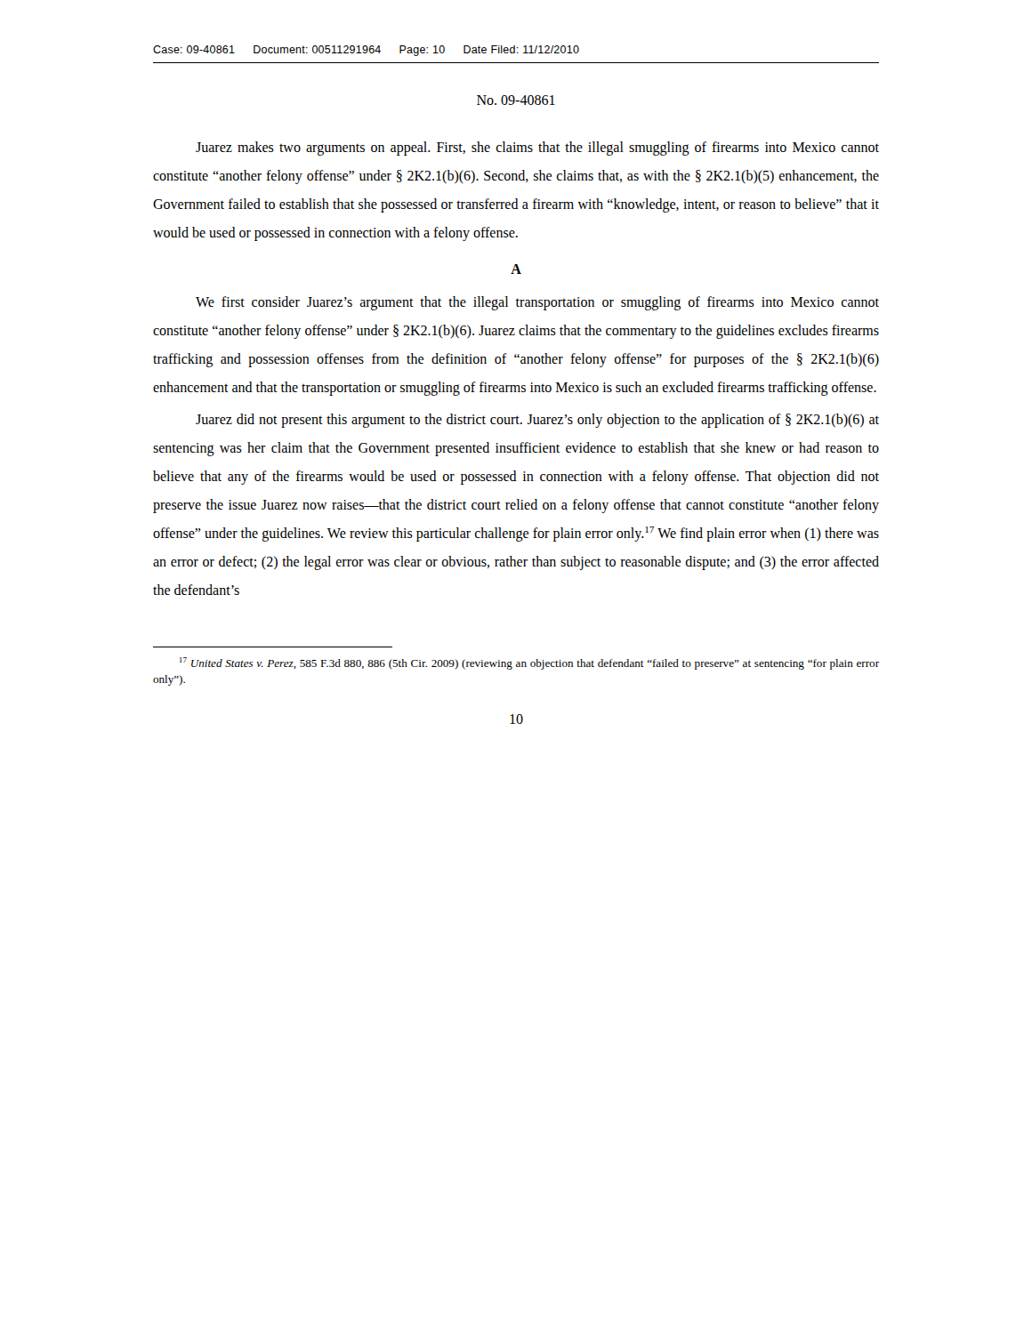Case: 09-40861 Document: 00511291964 Page: 10 Date Filed: 11/12/2010
No. 09-40861
Juarez makes two arguments on appeal. First, she claims that the illegal smuggling of firearms into Mexico cannot constitute “another felony offense” under § 2K2.1(b)(6). Second, she claims that, as with the § 2K2.1(b)(5) enhancement, the Government failed to establish that she possessed or transferred a firearm with “knowledge, intent, or reason to believe” that it would be used or possessed in connection with a felony offense.
A
We first consider Juarez’s argument that the illegal transportation or smuggling of firearms into Mexico cannot constitute “another felony offense” under § 2K2.1(b)(6). Juarez claims that the commentary to the guidelines excludes firearms trafficking and possession offenses from the definition of “another felony offense” for purposes of the § 2K2.1(b)(6) enhancement and that the transportation or smuggling of firearms into Mexico is such an excluded firearms trafficking offense.
Juarez did not present this argument to the district court. Juarez’s only objection to the application of § 2K2.1(b)(6) at sentencing was her claim that the Government presented insufficient evidence to establish that she knew or had reason to believe that any of the firearms would be used or possessed in connection with a felony offense. That objection did not preserve the issue Juarez now raises—that the district court relied on a felony offense that cannot constitute “another felony offense” under the guidelines. We review this particular challenge for plain error only.17 We find plain error when (1) there was an error or defect; (2) the legal error was clear or obvious, rather than subject to reasonable dispute; and (3) the error affected the defendant’s
17 United States v. Perez, 585 F.3d 880, 886 (5th Cir. 2009) (reviewing an objection that defendant “failed to preserve” at sentencing “for plain error only”).
10